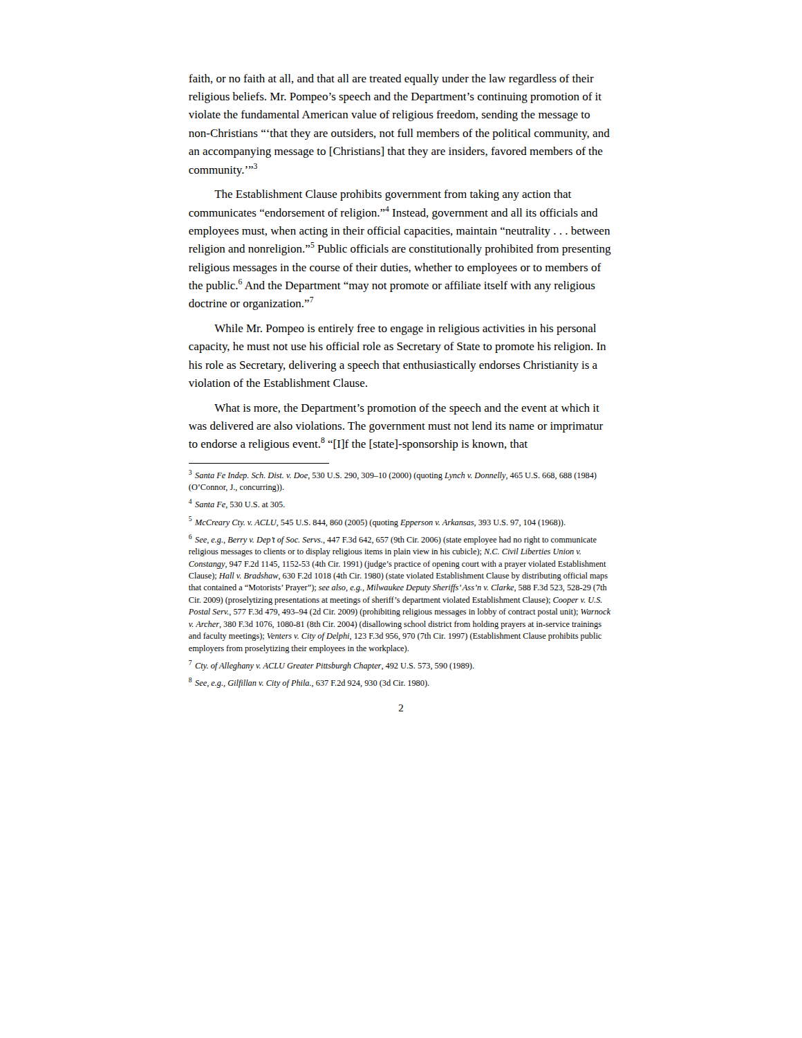faith, or no faith at all, and that all are treated equally under the law regardless of their religious beliefs. Mr. Pompeo’s speech and the Department’s continuing promotion of it violate the fundamental American value of religious freedom, sending the message to non-Christians “‘that they are outsiders, not full members of the political community, and an accompanying message to [Christians] that they are insiders, favored members of the community.’”3
The Establishment Clause prohibits government from taking any action that communicates “endorsement of religion.”4 Instead, government and all its officials and employees must, when acting in their official capacities, maintain “neutrality . . . between religion and nonreligion.”5 Public officials are constitutionally prohibited from presenting religious messages in the course of their duties, whether to employees or to members of the public.6 And the Department “may not promote or affiliate itself with any religious doctrine or organization.”7
While Mr. Pompeo is entirely free to engage in religious activities in his personal capacity, he must not use his official role as Secretary of State to promote his religion. In his role as Secretary, delivering a speech that enthusiastically endorses Christianity is a violation of the Establishment Clause.
What is more, the Department’s promotion of the speech and the event at which it was delivered are also violations. The government must not lend its name or imprimatur to endorse a religious event.8 “[I]f the [state]-sponsorship is known, that
3 Santa Fe Indep. Sch. Dist. v. Doe, 530 U.S. 290, 309–10 (2000) (quoting Lynch v. Donnelly, 465 U.S. 668, 688 (1984) (O’Connor, J., concurring)).
4 Santa Fe, 530 U.S. at 305.
5 McCreary Cty. v. ACLU, 545 U.S. 844, 860 (2005) (quoting Epperson v. Arkansas, 393 U.S. 97, 104 (1968)).
6 See, e.g., Berry v. Dep’t of Soc. Servs., 447 F.3d 642, 657 (9th Cir. 2006) (state employee had no right to communicate religious messages to clients or to display religious items in plain view in his cubicle); N.C. Civil Liberties Union v. Constangy, 947 F.2d 1145, 1152-53 (4th Cir. 1991) (judge’s practice of opening court with a prayer violated Establishment Clause); Hall v. Bradshaw, 630 F.2d 1018 (4th Cir. 1980) (state violated Establishment Clause by distributing official maps that contained a “Motorists’ Prayer”); see also, e.g., Milwaukee Deputy Sheriffs’ Ass’n v. Clarke, 588 F.3d 523, 528-29 (7th Cir. 2009) (proselytizing presentations at meetings of sheriff’s department violated Establishment Clause); Cooper v. U.S. Postal Serv., 577 F.3d 479, 493–94 (2d Cir. 2009) (prohibiting religious messages in lobby of contract postal unit); Warnock v. Archer, 380 F.3d 1076, 1080-81 (8th Cir. 2004) (disallowing school district from holding prayers at in-service trainings and faculty meetings); Venters v. City of Delphi, 123 F.3d 956, 970 (7th Cir. 1997) (Establishment Clause prohibits public employers from proselytizing their employees in the workplace).
7 Cty. of Alleghany v. ACLU Greater Pittsburgh Chapter, 492 U.S. 573, 590 (1989).
8 See, e.g., Gilfillan v. City of Phila., 637 F.2d 924, 930 (3d Cir. 1980).
2